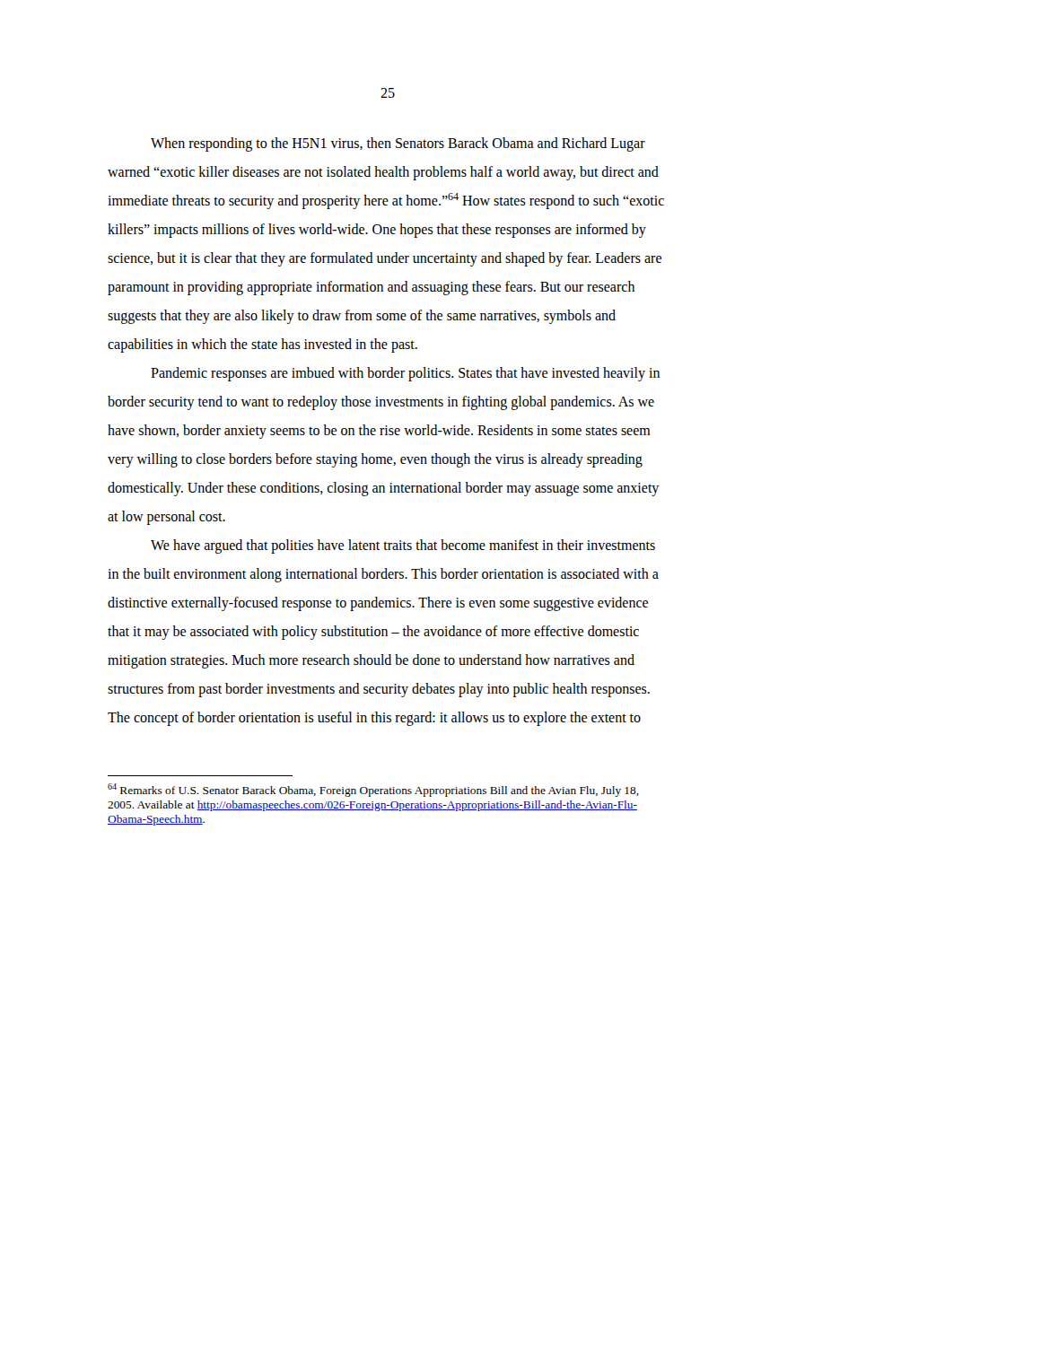25
When responding to the H5N1 virus, then Senators Barack Obama and Richard Lugar warned “exotic killer diseases are not isolated health problems half a world away, but direct and immediate threats to security and prosperity here at home.”64 How states respond to such “exotic killers” impacts millions of lives world-wide. One hopes that these responses are informed by science, but it is clear that they are formulated under uncertainty and shaped by fear. Leaders are paramount in providing appropriate information and assuaging these fears. But our research suggests that they are also likely to draw from some of the same narratives, symbols and capabilities in which the state has invested in the past.
Pandemic responses are imbued with border politics. States that have invested heavily in border security tend to want to redeploy those investments in fighting global pandemics. As we have shown, border anxiety seems to be on the rise world-wide. Residents in some states seem very willing to close borders before staying home, even though the virus is already spreading domestically. Under these conditions, closing an international border may assuage some anxiety at low personal cost.
We have argued that polities have latent traits that become manifest in their investments in the built environment along international borders. This border orientation is associated with a distinctive externally-focused response to pandemics. There is even some suggestive evidence that it may be associated with policy substitution – the avoidance of more effective domestic mitigation strategies. Much more research should be done to understand how narratives and structures from past border investments and security debates play into public health responses. The concept of border orientation is useful in this regard: it allows us to explore the extent to
64 Remarks of U.S. Senator Barack Obama, Foreign Operations Appropriations Bill and the Avian Flu, July 18, 2005. Available at http://obamaspeeches.com/026-Foreign-Operations-Appropriations-Bill-and-the-Avian-Flu-Obama-Speech.htm.